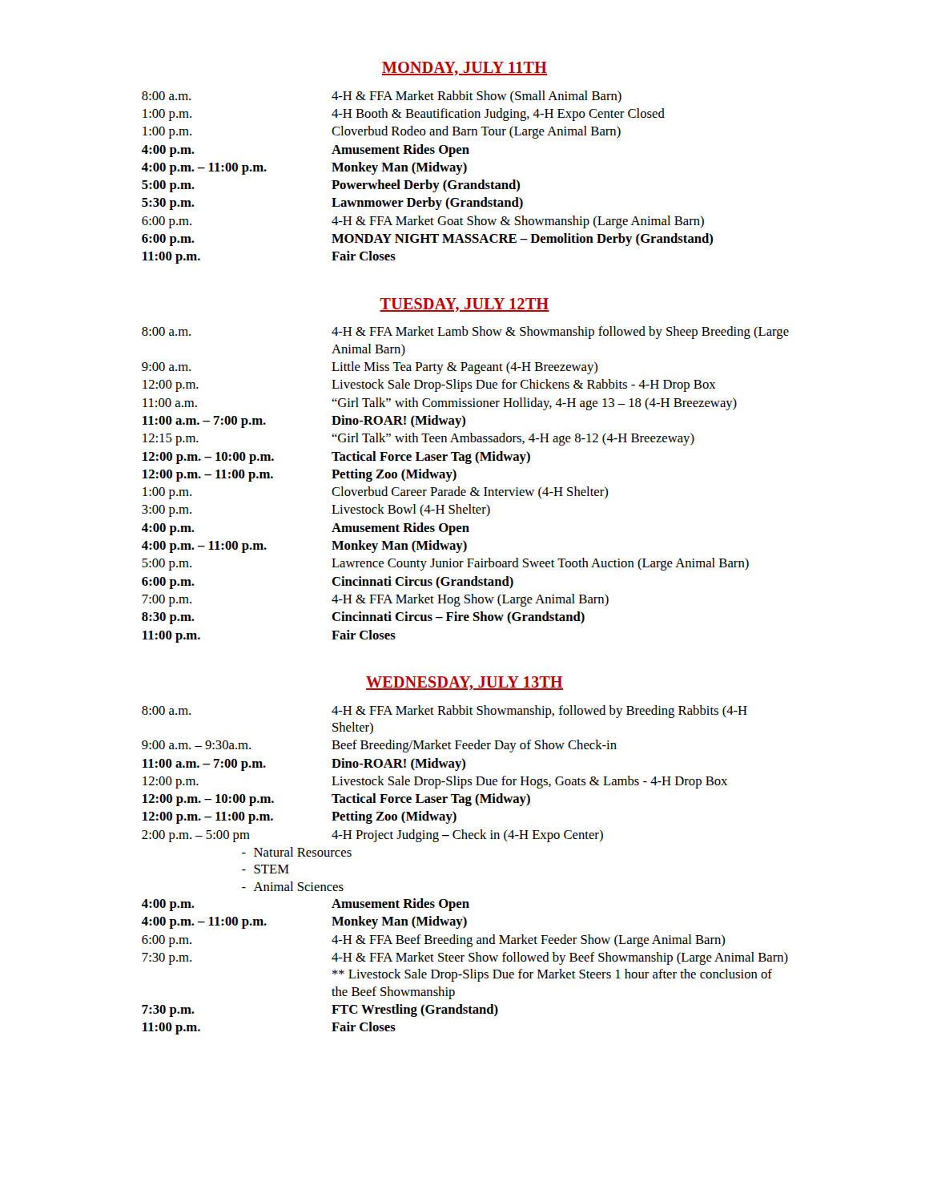MONDAY, JULY 11TH
| 8:00 a.m. | 4-H & FFA Market Rabbit Show (Small Animal Barn) |
| 1:00 p.m. | 4-H Booth & Beautification Judging, 4-H Expo Center Closed |
| 1:00 p.m. | Cloverbud Rodeo and Barn Tour (Large Animal Barn) |
| 4:00 p.m. | Amusement Rides Open |
| 4:00 p.m. – 11:00 p.m. | Monkey Man (Midway) |
| 5:00 p.m. | Powerwheel Derby (Grandstand) |
| 5:30 p.m. | Lawnmower Derby (Grandstand) |
| 6:00 p.m. | 4-H & FFA Market Goat Show & Showmanship (Large Animal Barn) |
| 6:00 p.m. | MONDAY NIGHT MASSACRE – Demolition Derby (Grandstand) |
| 11:00 p.m. | Fair Closes |
TUESDAY, JULY 12TH
| 8:00 a.m. | 4-H & FFA Market Lamb Show & Showmanship followed by Sheep Breeding (Large Animal Barn) |
| 9:00 a.m. | Little Miss Tea Party & Pageant (4-H Breezeway) |
| 12:00 p.m. | Livestock Sale Drop-Slips Due for Chickens & Rabbits - 4-H Drop Box |
| 11:00 a.m. | “Girl Talk” with Commissioner Holliday, 4-H age 13 – 18 (4-H Breezeway) |
| 11:00 a.m. – 7:00 p.m. | Dino-ROAR! (Midway) |
| 12:15 p.m. | “Girl Talk” with Teen Ambassadors, 4-H age 8-12 (4-H Breezeway) |
| 12:00 p.m. – 10:00 p.m. | Tactical Force Laser Tag (Midway) |
| 12:00 p.m. – 11:00 p.m. | Petting Zoo (Midway) |
| 1:00 p.m. | Cloverbud Career Parade & Interview (4-H Shelter) |
| 3:00 p.m. | Livestock Bowl (4-H Shelter) |
| 4:00 p.m. | Amusement Rides Open |
| 4:00 p.m. – 11:00 p.m. | Monkey Man (Midway) |
| 5:00 p.m. | Lawrence County Junior Fairboard Sweet Tooth Auction (Large Animal Barn) |
| 6:00 p.m. | Cincinnati Circus (Grandstand) |
| 7:00 p.m. | 4-H & FFA Market Hog Show (Large Animal Barn) |
| 8:30 p.m. | Cincinnati Circus – Fire Show (Grandstand) |
| 11:00 p.m. | Fair Closes |
WEDNESDAY, JULY 13TH
| 8:00 a.m. | 4-H & FFA Market Rabbit Showmanship, followed by Breeding Rabbits (4-H Shelter) |
| 9:00 a.m. – 9:30a.m. | Beef Breeding/Market Feeder Day of Show Check-in |
| 11:00 a.m. – 7:00 p.m. | Dino-ROAR! (Midway) |
| 12:00 p.m. | Livestock Sale Drop-Slips Due for Hogs, Goats & Lambs - 4-H Drop Box |
| 12:00 p.m. – 10:00 p.m. | Tactical Force Laser Tag (Midway) |
| 12:00 p.m. – 11:00 p.m. | Petting Zoo (Midway) |
| 2:00 p.m. – 5:00 pm | 4-H Project Judging – Check in (4-H Expo Center) |
Natural Resources
STEM
Animal Sciences
| 4:00 p.m. | Amusement Rides Open |
| 4:00 p.m. – 11:00 p.m. | Monkey Man (Midway) |
| 6:00 p.m. | 4-H & FFA Beef Breeding and Market Feeder Show (Large Animal Barn) |
| 7:30 p.m. | 4-H & FFA Market Steer Show followed by Beef Showmanship (Large Animal Barn) ** Livestock Sale Drop-Slips Due for Market Steers 1 hour after the conclusion of the Beef Showmanship |
| 7:30 p.m. | FTC Wrestling (Grandstand) |
| 11:00 p.m. | Fair Closes |